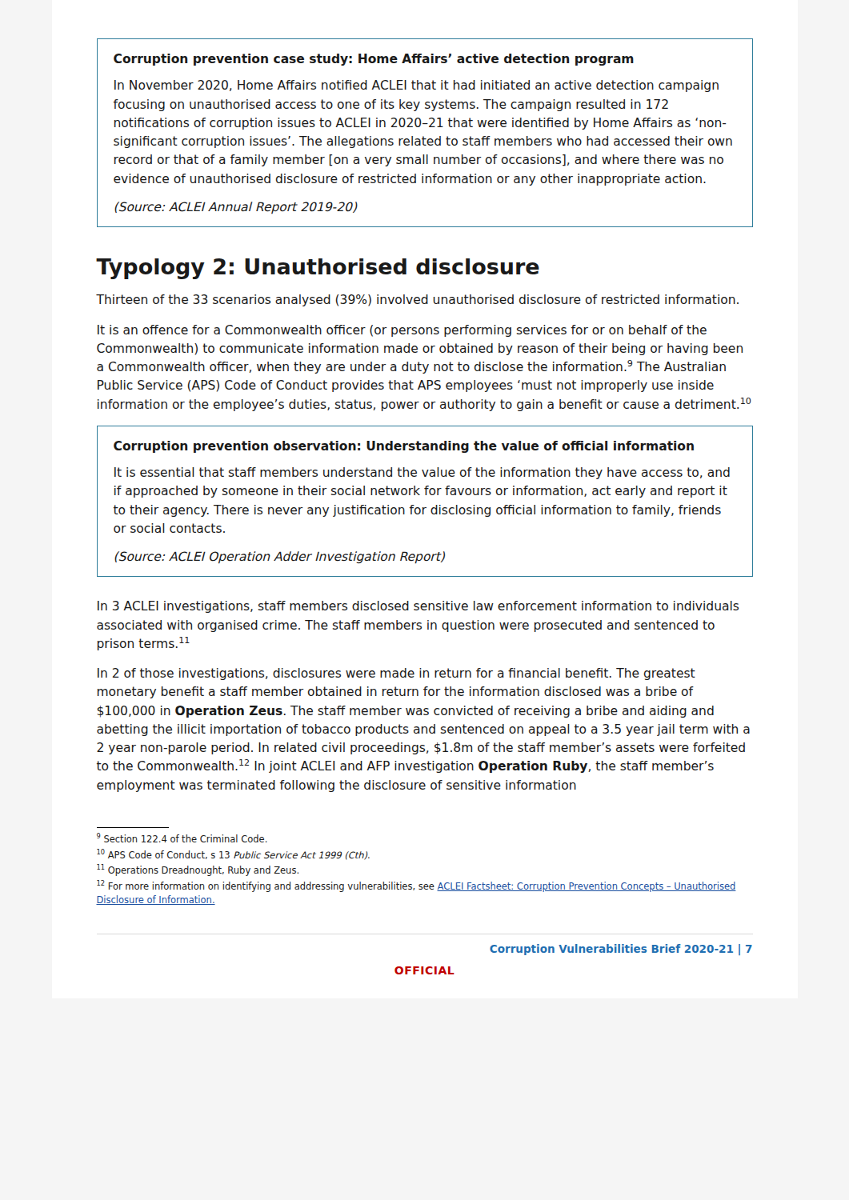Corruption prevention case study: Home Affairs’ active detection program
In November 2020, Home Affairs notified ACLEI that it had initiated an active detection campaign focusing on unauthorised access to one of its key systems. The campaign resulted in 172 notifications of corruption issues to ACLEI in 2020–21 that were identified by Home Affairs as ‘non-significant corruption issues’. The allegations related to staff members who had accessed their own record or that of a family member [on a very small number of occasions], and where there was no evidence of unauthorised disclosure of restricted information or any other inappropriate action.
(Source: ACLEI Annual Report 2019-20)
Typology 2: Unauthorised disclosure
Thirteen of the 33 scenarios analysed (39%) involved unauthorised disclosure of restricted information.
It is an offence for a Commonwealth officer (or persons performing services for or on behalf of the Commonwealth) to communicate information made or obtained by reason of their being or having been a Commonwealth officer, when they are under a duty not to disclose the information.9 The Australian Public Service (APS) Code of Conduct provides that APS employees ‘must not improperly use inside information or the employee’s duties, status, power or authority to gain a benefit or cause a detriment.10
Corruption prevention observation: Understanding the value of official information
It is essential that staff members understand the value of the information they have access to, and if approached by someone in their social network for favours or information, act early and report it to their agency. There is never any justification for disclosing official information to family, friends or social contacts.
(Source: ACLEI Operation Adder Investigation Report)
In 3 ACLEI investigations, staff members disclosed sensitive law enforcement information to individuals associated with organised crime. The staff members in question were prosecuted and sentenced to prison terms.11
In 2 of those investigations, disclosures were made in return for a financial benefit. The greatest monetary benefit a staff member obtained in return for the information disclosed was a bribe of $100,000 in Operation Zeus. The staff member was convicted of receiving a bribe and aiding and abetting the illicit importation of tobacco products and sentenced on appeal to a 3.5 year jail term with a 2 year non-parole period. In related civil proceedings, $1.8m of the staff member’s assets were forfeited to the Commonwealth.12 In joint ACLEI and AFP investigation Operation Ruby, the staff member’s employment was terminated following the disclosure of sensitive information
9 Section 122.4 of the Criminal Code.
10 APS Code of Conduct, s 13 Public Service Act 1999 (Cth).
11 Operations Dreadnought, Ruby and Zeus.
12 For more information on identifying and addressing vulnerabilities, see ACLEI Factsheet: Corruption Prevention Concepts – Unauthorised Disclosure of Information.
Corruption Vulnerabilities Brief 2020-21 | 7
OFFICIAL